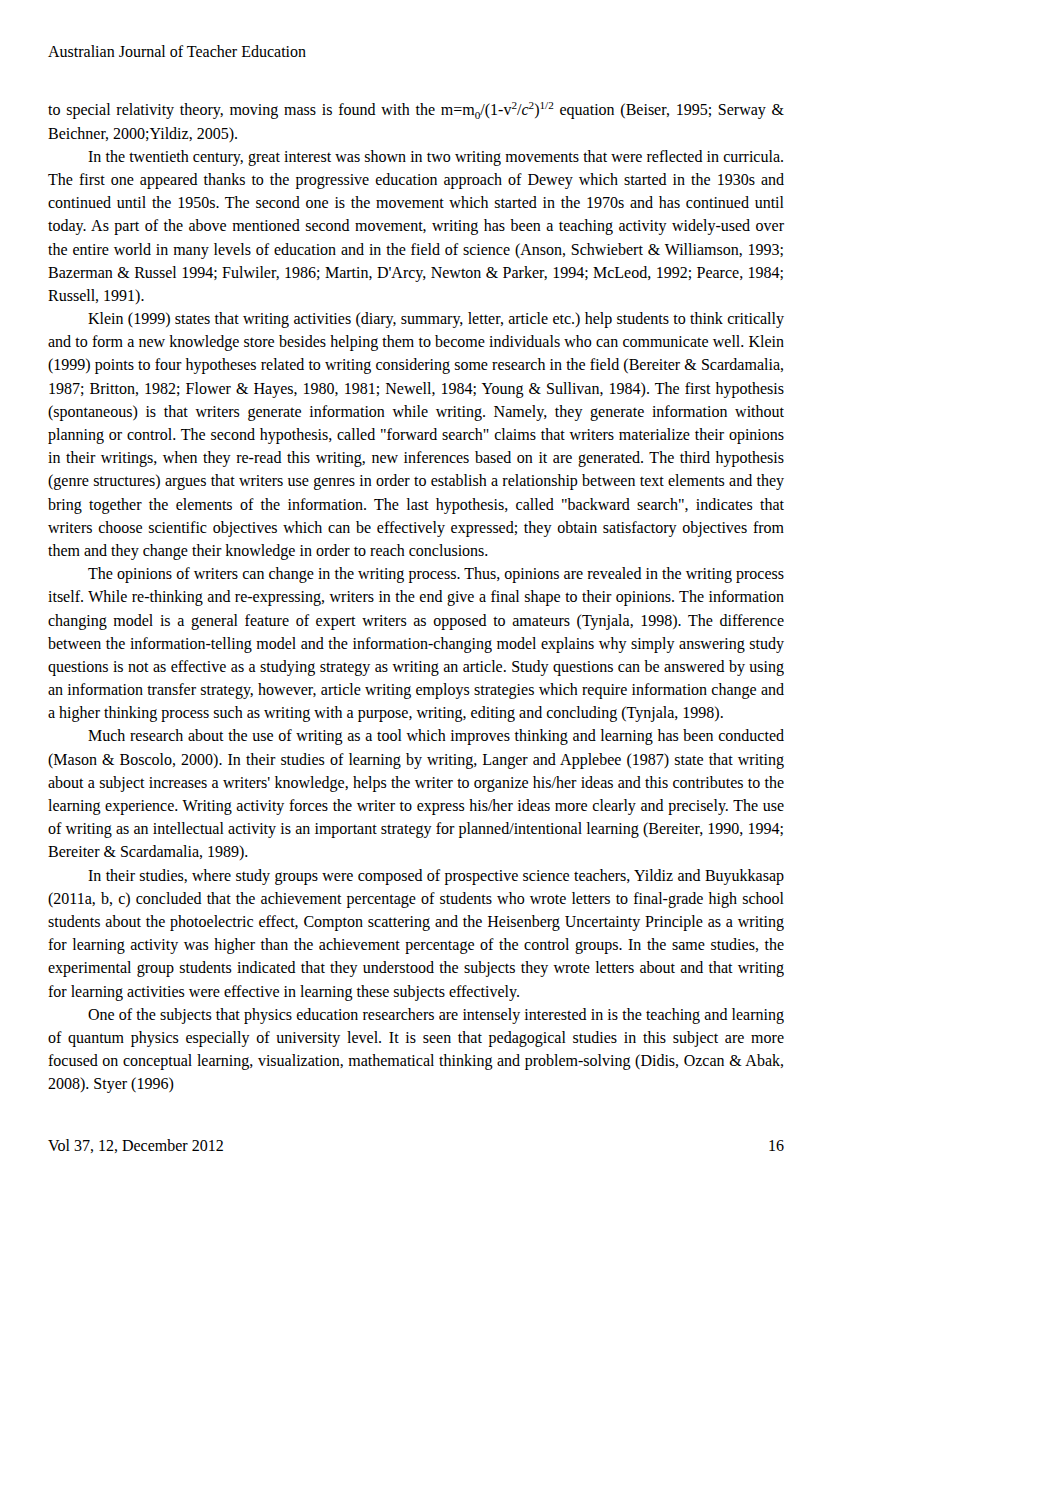Australian Journal of Teacher Education
to special relativity theory, moving mass is found with the m=m0/(1-v2/c2)1/2 equation (Beiser, 1995; Serway & Beichner, 2000;Yildiz, 2005).
In the twentieth century, great interest was shown in two writing movements that were reflected in curricula. The first one appeared thanks to the progressive education approach of Dewey which started in the 1930s and continued until the 1950s. The second one is the movement which started in the 1970s and has continued until today. As part of the above mentioned second movement, writing has been a teaching activity widely-used over the entire world in many levels of education and in the field of science (Anson, Schwiebert & Williamson, 1993; Bazerman & Russel 1994; Fulwiler, 1986; Martin, D'Arcy, Newton & Parker, 1994; McLeod, 1992; Pearce, 1984; Russell, 1991).
Klein (1999) states that writing activities (diary, summary, letter, article etc.) help students to think critically and to form a new knowledge store besides helping them to become individuals who can communicate well. Klein (1999) points to four hypotheses related to writing considering some research in the field (Bereiter & Scardamalia, 1987; Britton, 1982; Flower & Hayes, 1980, 1981; Newell, 1984; Young & Sullivan, 1984). The first hypothesis (spontaneous) is that writers generate information while writing. Namely, they generate information without planning or control. The second hypothesis, called "forward search" claims that writers materialize their opinions in their writings, when they re-read this writing, new inferences based on it are generated. The third hypothesis (genre structures) argues that writers use genres in order to establish a relationship between text elements and they bring together the elements of the information. The last hypothesis, called "backward search", indicates that writers choose scientific objectives which can be effectively expressed; they obtain satisfactory objectives from them and they change their knowledge in order to reach conclusions.
The opinions of writers can change in the writing process. Thus, opinions are revealed in the writing process itself. While re-thinking and re-expressing, writers in the end give a final shape to their opinions. The information changing model is a general feature of expert writers as opposed to amateurs (Tynjala, 1998). The difference between the information-telling model and the information-changing model explains why simply answering study questions is not as effective as a studying strategy as writing an article. Study questions can be answered by using an information transfer strategy, however, article writing employs strategies which require information change and a higher thinking process such as writing with a purpose, writing, editing and concluding (Tynjala, 1998).
Much research about the use of writing as a tool which improves thinking and learning has been conducted (Mason & Boscolo, 2000). In their studies of learning by writing, Langer and Applebee (1987) state that writing about a subject increases a writers' knowledge, helps the writer to organize his/her ideas and this contributes to the learning experience. Writing activity forces the writer to express his/her ideas more clearly and precisely. The use of writing as an intellectual activity is an important strategy for planned/intentional learning (Bereiter, 1990, 1994; Bereiter & Scardamalia, 1989).
In their studies, where study groups were composed of prospective science teachers, Yildiz and Buyukkasap (2011a, b, c) concluded that the achievement percentage of students who wrote letters to final-grade high school students about the photoelectric effect, Compton scattering and the Heisenberg Uncertainty Principle as a writing for learning activity was higher than the achievement percentage of the control groups. In the same studies, the experimental group students indicated that they understood the subjects they wrote letters about and that writing for learning activities were effective in learning these subjects effectively.
One of the subjects that physics education researchers are intensely interested in is the teaching and learning of quantum physics especially of university level. It is seen that pedagogical studies in this subject are more focused on conceptual learning, visualization, mathematical thinking and problem-solving (Didis, Ozcan & Abak, 2008). Styer (1996)
Vol 37, 12, December 2012 16